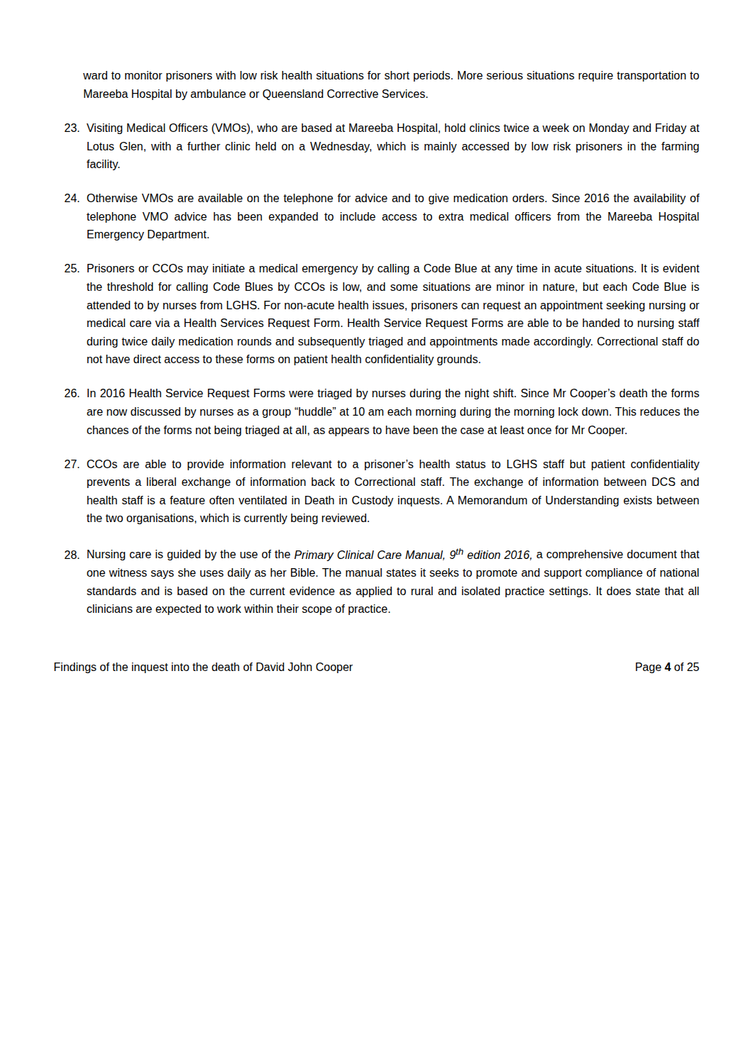ward to monitor prisoners with low risk health situations for short periods. More serious situations require transportation to Mareeba Hospital by ambulance or Queensland Corrective Services.
Visiting Medical Officers (VMOs), who are based at Mareeba Hospital, hold clinics twice a week on Monday and Friday at Lotus Glen, with a further clinic held on a Wednesday, which is mainly accessed by low risk prisoners in the farming facility.
Otherwise VMOs are available on the telephone for advice and to give medication orders. Since 2016 the availability of telephone VMO advice has been expanded to include access to extra medical officers from the Mareeba Hospital Emergency Department.
Prisoners or CCOs may initiate a medical emergency by calling a Code Blue at any time in acute situations. It is evident the threshold for calling Code Blues by CCOs is low, and some situations are minor in nature, but each Code Blue is attended to by nurses from LGHS. For non-acute health issues, prisoners can request an appointment seeking nursing or medical care via a Health Services Request Form. Health Service Request Forms are able to be handed to nursing staff during twice daily medication rounds and subsequently triaged and appointments made accordingly. Correctional staff do not have direct access to these forms on patient health confidentiality grounds.
In 2016 Health Service Request Forms were triaged by nurses during the night shift. Since Mr Cooper’s death the forms are now discussed by nurses as a group “huddle” at 10 am each morning during the morning lock down. This reduces the chances of the forms not being triaged at all, as appears to have been the case at least once for Mr Cooper.
CCOs are able to provide information relevant to a prisoner’s health status to LGHS staff but patient confidentiality prevents a liberal exchange of information back to Correctional staff. The exchange of information between DCS and health staff is a feature often ventilated in Death in Custody inquests. A Memorandum of Understanding exists between the two organisations, which is currently being reviewed.
Nursing care is guided by the use of the Primary Clinical Care Manual, 9th edition 2016, a comprehensive document that one witness says she uses daily as her Bible. The manual states it seeks to promote and support compliance of national standards and is based on the current evidence as applied to rural and isolated practice settings. It does state that all clinicians are expected to work within their scope of practice.
Findings of the inquest into the death of David John Cooper Page 4 of 25